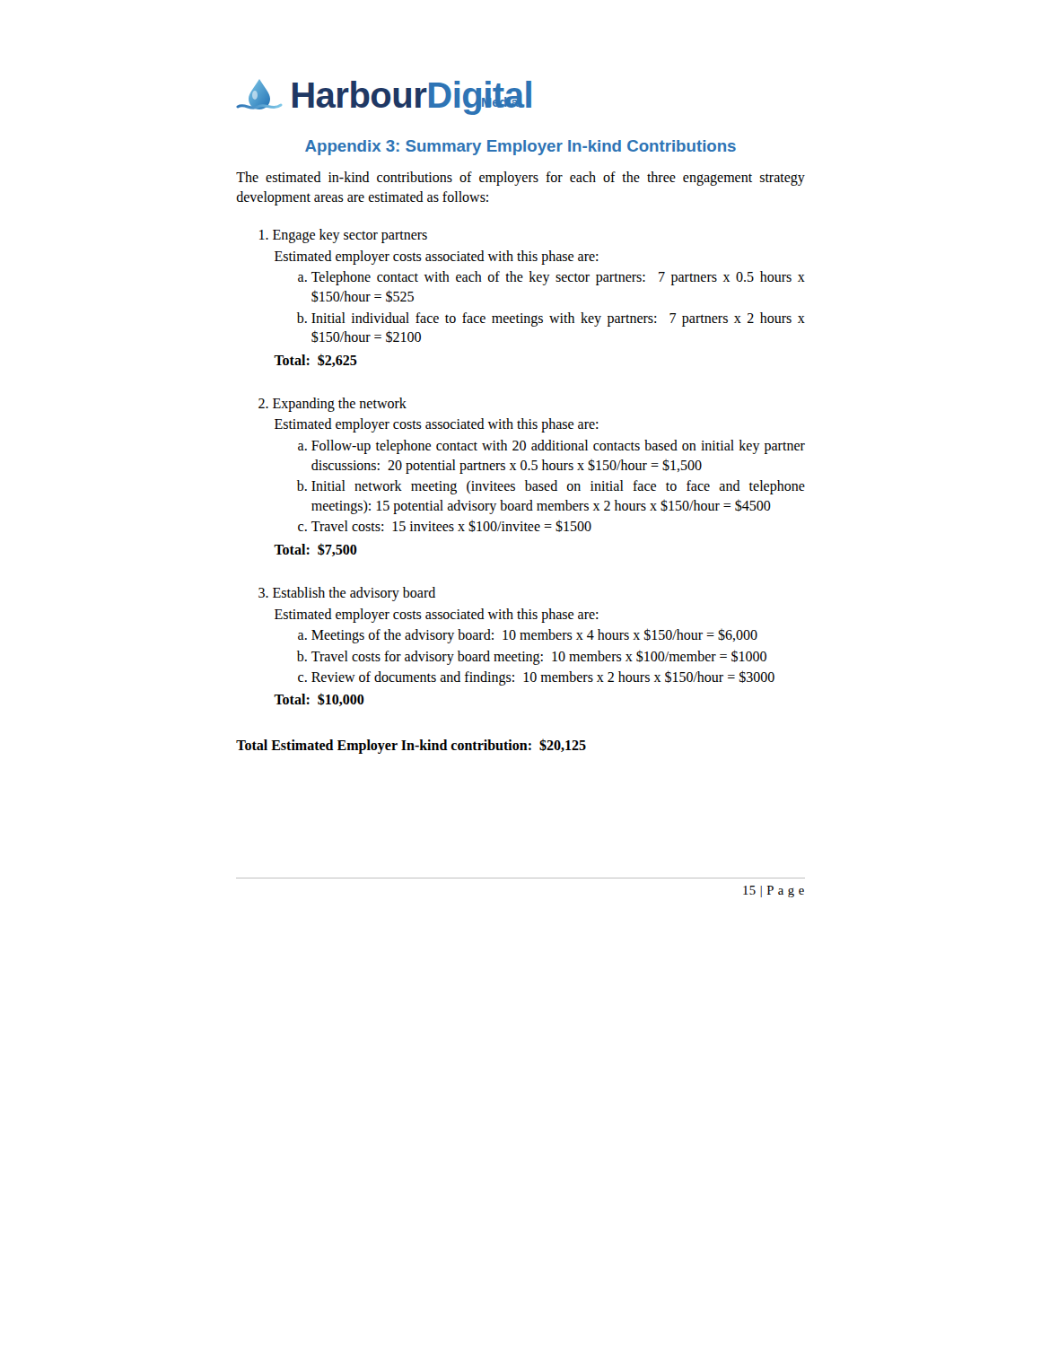HarbourDigital Media
Appendix 3: Summary Employer In-kind Contributions
The estimated in-kind contributions of employers for each of the three engagement strategy development areas are estimated as follows:
Engage key sector partners
Estimated employer costs associated with this phase are:
Telephone contact with each of the key sector partners: 7 partners x 0.5 hours x $150/hour = $525
Initial individual face to face meetings with key partners: 7 partners x 2 hours x $150/hour = $2100
Total: $2,625
Expanding the network
Estimated employer costs associated with this phase are:
Follow-up telephone contact with 20 additional contacts based on initial key partner discussions: 20 potential partners x 0.5 hours x $150/hour = $1,500
Initial network meeting (invitees based on initial face to face and telephone meetings): 15 potential advisory board members x 2 hours x $150/hour = $4500
Travel costs: 15 invitees x $100/invitee = $1500
Total: $7,500
Establish the advisory board
Estimated employer costs associated with this phase are:
Meetings of the advisory board: 10 members x 4 hours x $150/hour = $6,000
Travel costs for advisory board meeting: 10 members x $100/member = $1000
Review of documents and findings: 10 members x 2 hours x $150/hour = $3000
Total: $10,000
Total Estimated Employer In-kind contribution: $20,125
15 | P a g e